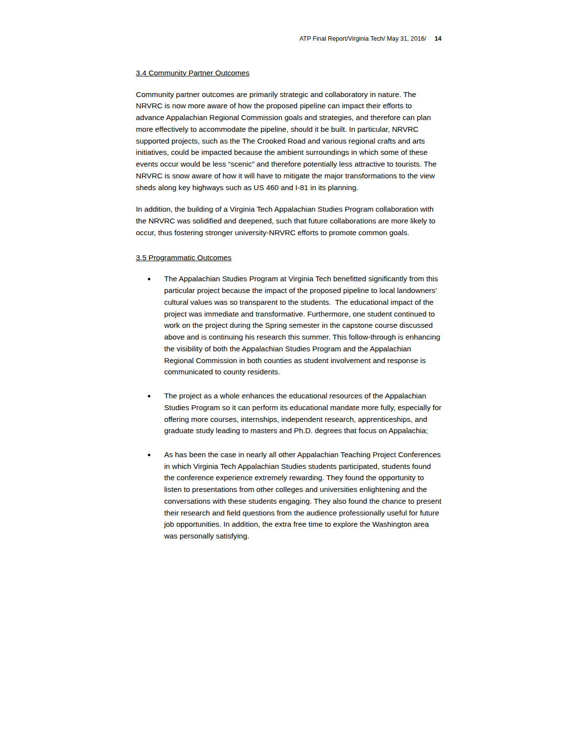ATP Final Report/Virginia Tech/ May 31, 2016/14
3.4 Community Partner Outcomes
Community partner outcomes are primarily strategic and collaboratory in nature. The NRVRC is now more aware of how the proposed pipeline can impact their efforts to advance Appalachian Regional Commission goals and strategies, and therefore can plan more effectively to accommodate the pipeline, should it be built. In particular, NRVRC supported projects, such as the The Crooked Road and various regional crafts and arts initiatives, could be impacted because the ambient surroundings in which some of these events occur would be less “scenic” and therefore potentially less attractive to tourists. The NRVRC is snow aware of how it will have to mitigate the major transformations to the view sheds along key highways such as US 460 and I-81 in its planning.
In addition, the building of a Virginia Tech Appalachian Studies Program collaboration with the NRVRC was solidified and deepened, such that future collaborations are more likely to occur, thus fostering stronger university-NRVRC efforts to promote common goals.
3.5 Programmatic Outcomes
The Appalachian Studies Program at Virginia Tech benefitted significantly from this particular project because the impact of the proposed pipeline to local landowners’ cultural values was so transparent to the students. The educational impact of the project was immediate and transformative. Furthermore, one student continued to work on the project during the Spring semester in the capstone course discussed above and is continuing his research this summer. This follow-through is enhancing the visibility of both the Appalachian Studies Program and the Appalachian Regional Commission in both counties as student involvement and response is communicated to county residents.
The project as a whole enhances the educational resources of the Appalachian Studies Program so it can perform its educational mandate more fully, especially for offering more courses, internships, independent research, apprenticeships, and graduate study leading to masters and Ph.D. degrees that focus on Appalachia;
As has been the case in nearly all other Appalachian Teaching Project Conferences in which Virginia Tech Appalachian Studies students participated, students found the conference experience extremely rewarding. They found the opportunity to listen to presentations from other colleges and universities enlightening and the conversations with these students engaging. They also found the chance to present their research and field questions from the audience professionally useful for future job opportunities. In addition, the extra free time to explore the Washington area was personally satisfying.